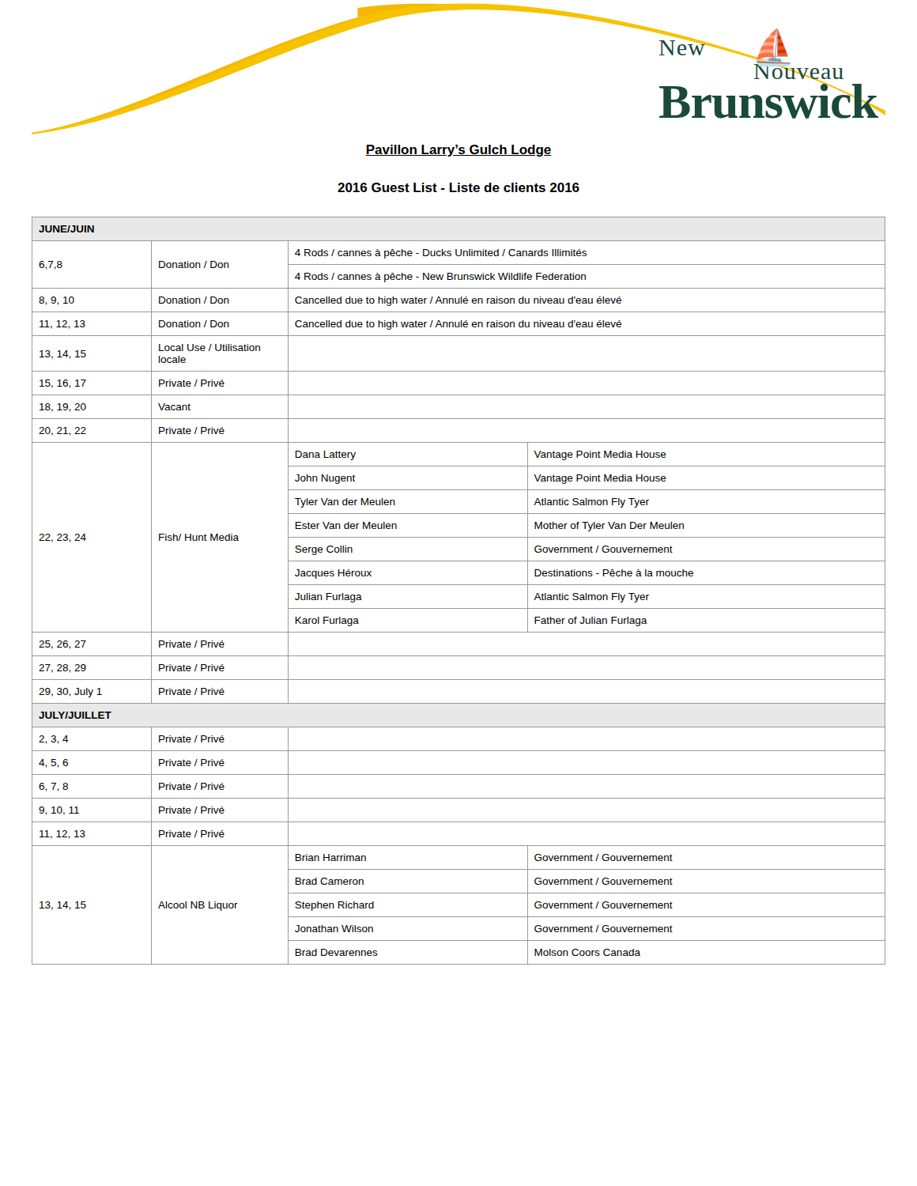New
Nouveau
Brunswick⛵
Pavillon Larry’s Gulch Lodge
2016 Guest List - Liste de clients 2016
| JUNE/JUIN |
| 6,7,8 | Donation / Don | 4 Rods / cannes à pêche - Ducks Unlimited / Canards Illimités |
| 4 Rods / cannes à pêche - New Brunswick Wildlife Federation |
| 8, 9, 10 | Donation / Don | Cancelled due to high water / Annulé en raison du niveau d'eau élevé |
| 11, 12, 13 | Donation / Don | Cancelled due to high water / Annulé en raison du niveau d'eau élevé |
| 13, 14, 15 | Local Use / Utilisation locale | |
| 15, 16, 17 | Private / Privé | |
| 18, 19, 20 | Vacant | |
| 20, 21, 22 | Private / Privé | |
| 22, 23, 24 | Fish/ Hunt Media | Dana Lattery | Vantage Point Media House |
| John Nugent | Vantage Point Media House |
| Tyler Van der Meulen | Atlantic Salmon Fly Tyer |
| Ester Van der Meulen | Mother of Tyler Van Der Meulen |
| Serge Collin | Government / Gouvernement |
| Jacques Héroux | Destinations - Pêche à la mouche |
| Julian Furlaga | Atlantic Salmon Fly Tyer |
| Karol Furlaga | Father of Julian Furlaga |
| 25, 26, 27 | Private / Privé | |
| 27, 28, 29 | Private / Privé | |
| 29, 30, July 1 | Private / Privé | |
| JULY/JUILLET |
| 2, 3, 4 | Private / Privé | |
| 4, 5, 6 | Private / Privé | |
| 6, 7, 8 | Private / Privé | |
| 9, 10, 11 | Private / Privé | |
| 11, 12, 13 | Private / Privé | |
| 13, 14, 15 | Alcool NB Liquor | Brian Harriman | Government / Gouvernement |
| Brad Cameron | Government / Gouvernement |
| Stephen Richard | Government / Gouvernement |
| Jonathan Wilson | Government / Gouvernement |
| Brad Devarennes | Molson Coors Canada |